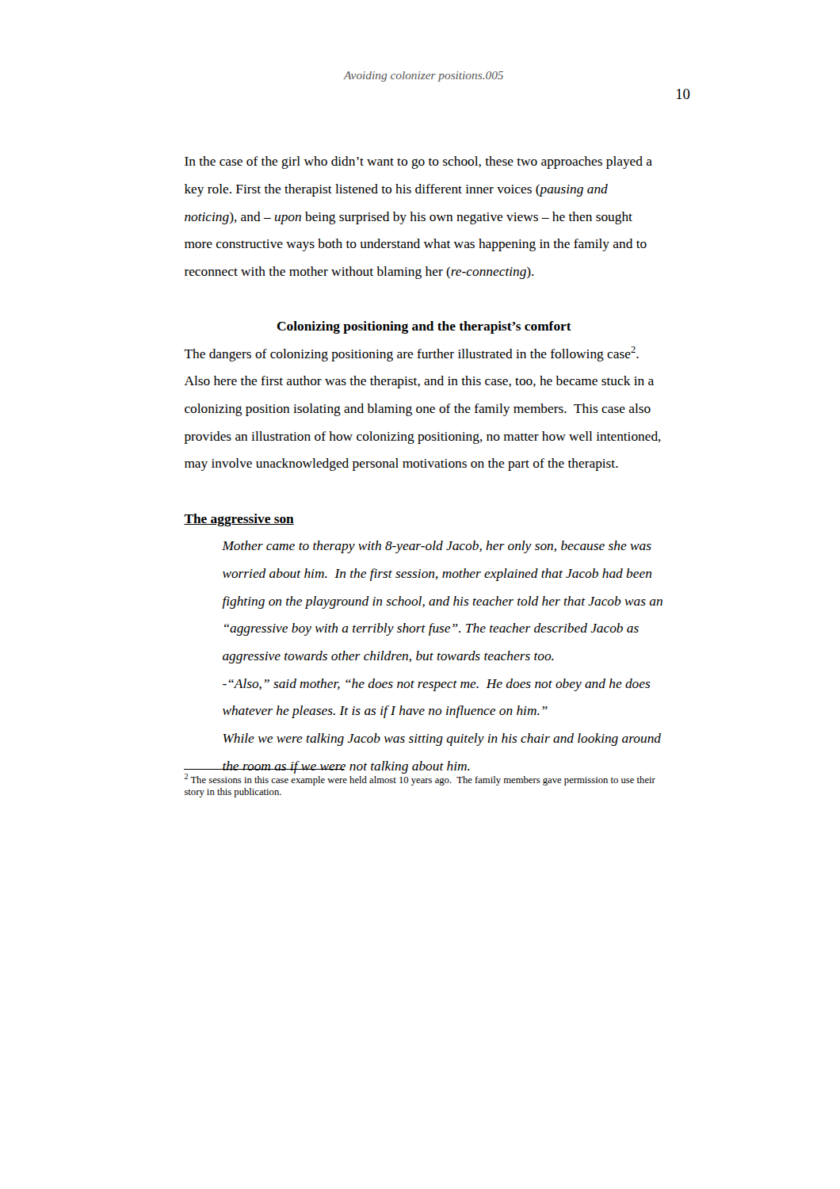Avoiding colonizer positions.005
10
In the case of the girl who didn’t want to go to school, these two approaches played a key role. First the therapist listened to his different inner voices (pausing and noticing), and – upon being surprised by his own negative views – he then sought more constructive ways both to understand what was happening in the family and to reconnect with the mother without blaming her (re-connecting).
Colonizing positioning and the therapist’s comfort
The dangers of colonizing positioning are further illustrated in the following case2. Also here the first author was the therapist, and in this case, too, he became stuck in a colonizing position isolating and blaming one of the family members. This case also provides an illustration of how colonizing positioning, no matter how well intentioned, may involve unacknowledged personal motivations on the part of the therapist.
The aggressive son
Mother came to therapy with 8-year-old Jacob, her only son, because she was worried about him. In the first session, mother explained that Jacob had been fighting on the playground in school, and his teacher told her that Jacob was an “aggressive boy with a terribly short fuse”. The teacher described Jacob as aggressive towards other children, but towards teachers too.
-“Also,” said mother, “he does not respect me. He does not obey and he does whatever he pleases. It is as if I have no influence on him.”
While we were talking Jacob was sitting quitely in his chair and looking around the room as if we were not talking about him.
2 The sessions in this case example were held almost 10 years ago. The family members gave permission to use their story in this publication.